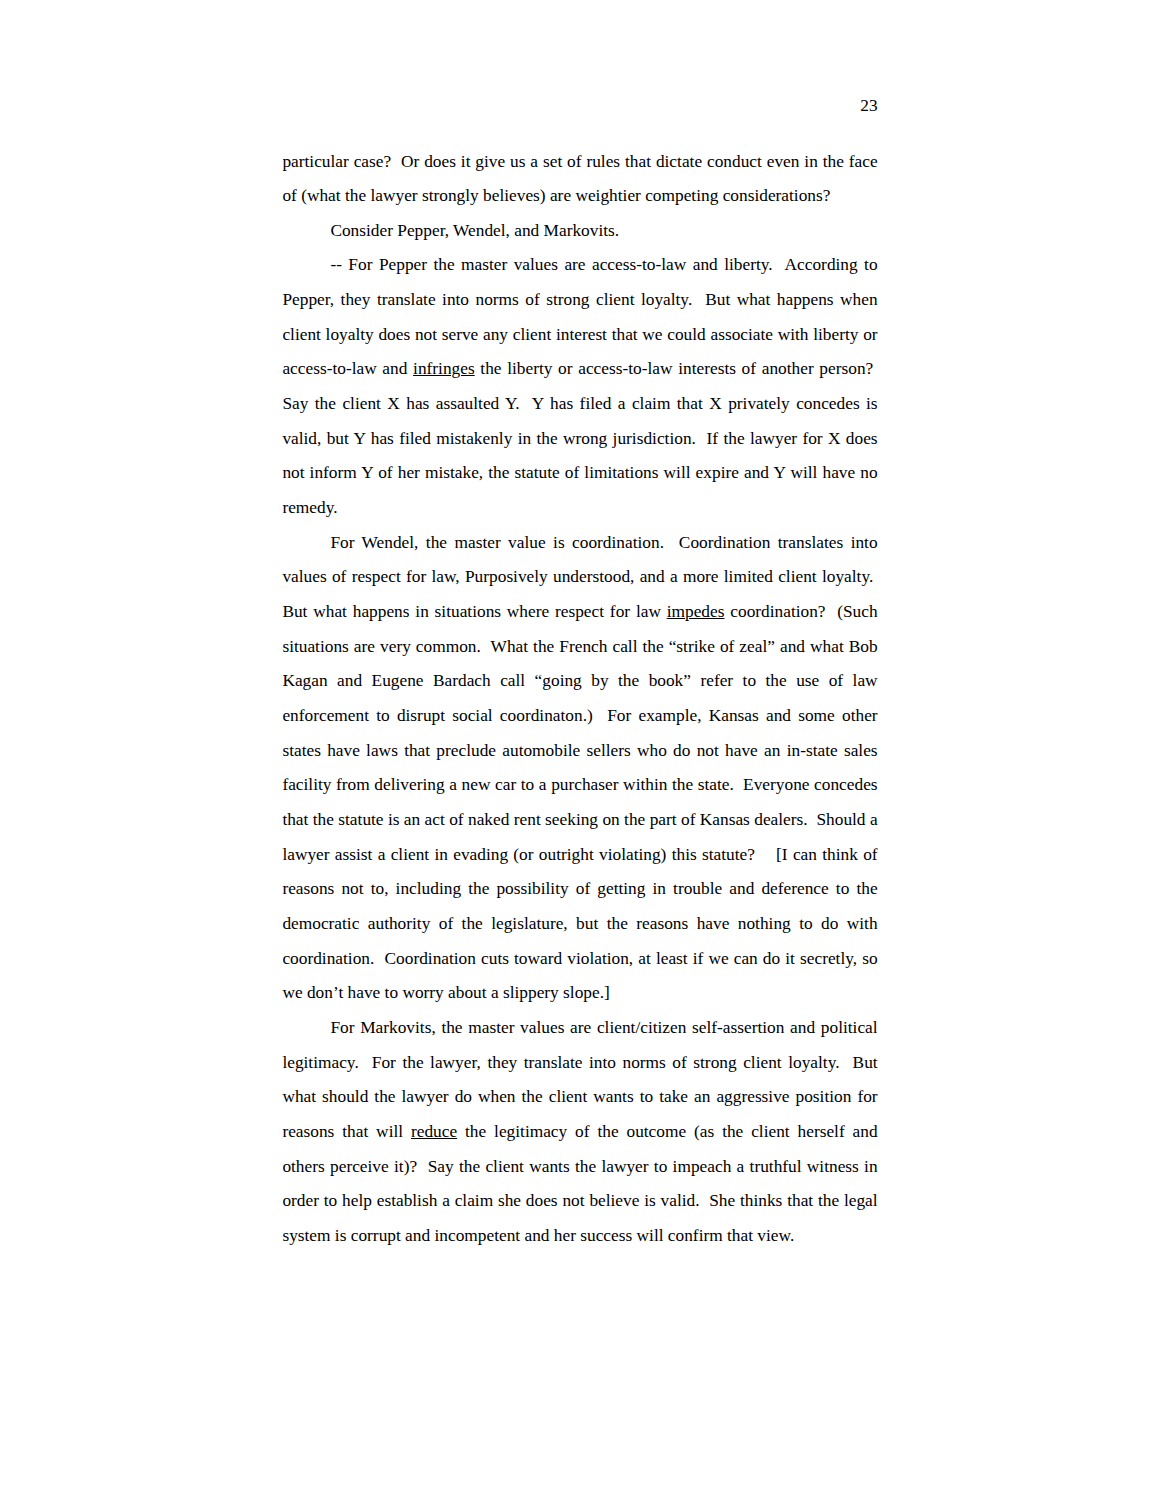23
particular case? Or does it give us a set of rules that dictate conduct even in the face of (what the lawyer strongly believes) are weightier competing considerations?
Consider Pepper, Wendel, and Markovits.
-- For Pepper the master values are access-to-law and liberty. According to Pepper, they translate into norms of strong client loyalty. But what happens when client loyalty does not serve any client interest that we could associate with liberty or access-to-law and infringes the liberty or access-to-law interests of another person? Say the client X has assaulted Y. Y has filed a claim that X privately concedes is valid, but Y has filed mistakenly in the wrong jurisdiction. If the lawyer for X does not inform Y of her mistake, the statute of limitations will expire and Y will have no remedy.
For Wendel, the master value is coordination. Coordination translates into values of respect for law, Purposively understood, and a more limited client loyalty. But what happens in situations where respect for law impedes coordination? (Such situations are very common. What the French call the “strike of zeal” and what Bob Kagan and Eugene Bardach call “going by the book” refer to the use of law enforcement to disrupt social coordinaton.) For example, Kansas and some other states have laws that preclude automobile sellers who do not have an in-state sales facility from delivering a new car to a purchaser within the state. Everyone concedes that the statute is an act of naked rent seeking on the part of Kansas dealers. Should a lawyer assist a client in evading (or outright violating) this statute? [I can think of reasons not to, including the possibility of getting in trouble and deference to the democratic authority of the legislature, but the reasons have nothing to do with coordination. Coordination cuts toward violation, at least if we can do it secretly, so we don’t have to worry about a slippery slope.]
For Markovits, the master values are client/citizen self-assertion and political legitimacy. For the lawyer, they translate into norms of strong client loyalty. But what should the lawyer do when the client wants to take an aggressive position for reasons that will reduce the legitimacy of the outcome (as the client herself and others perceive it)? Say the client wants the lawyer to impeach a truthful witness in order to help establish a claim she does not believe is valid. She thinks that the legal system is corrupt and incompetent and her success will confirm that view.